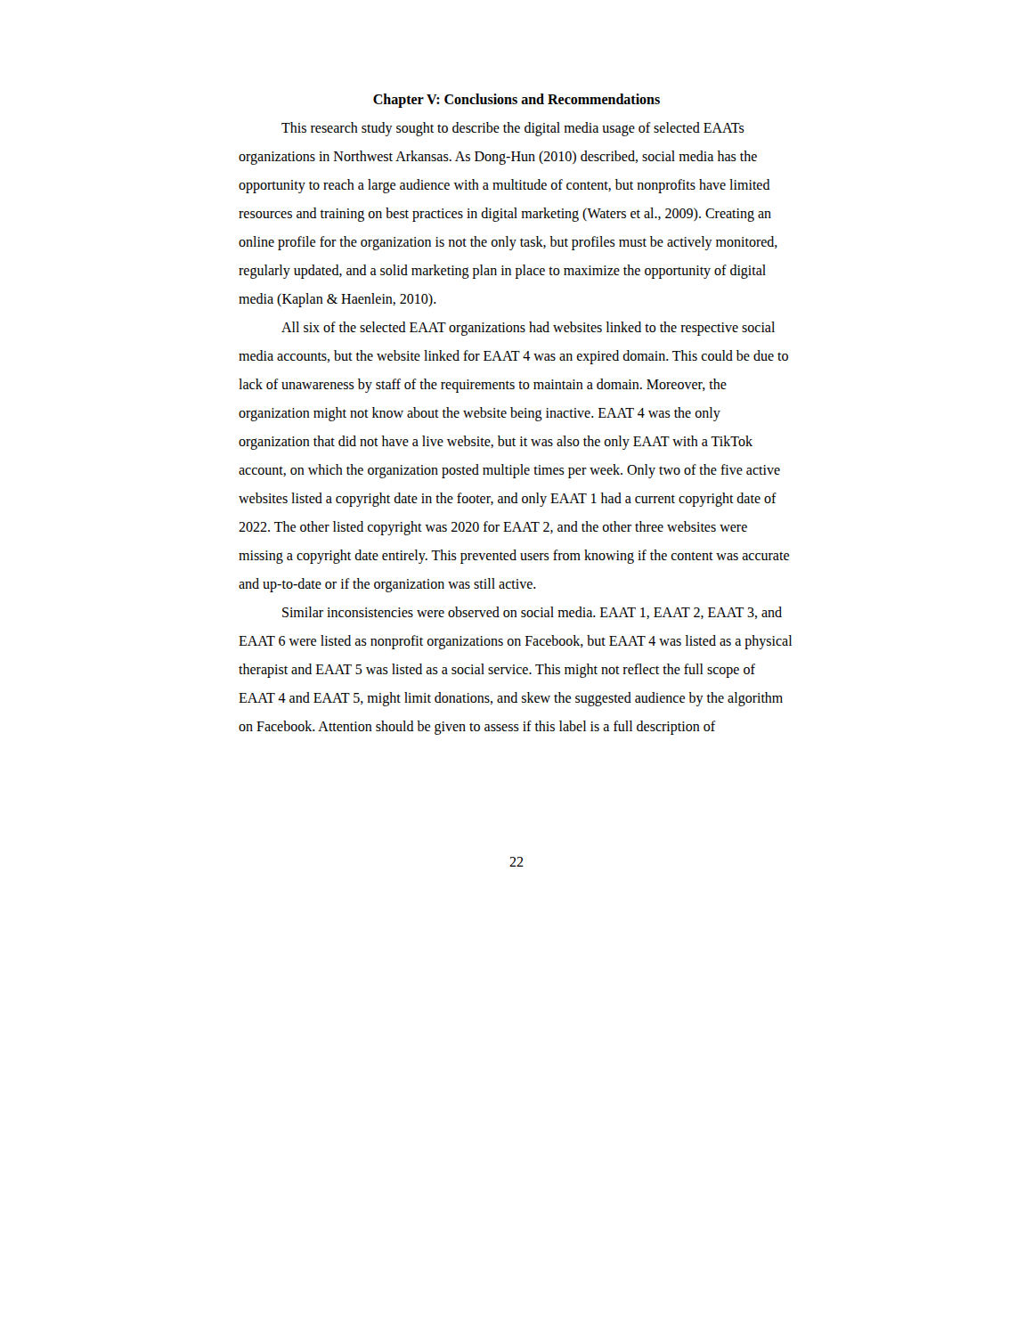Chapter V: Conclusions and Recommendations
This research study sought to describe the digital media usage of selected EAATs organizations in Northwest Arkansas. As Dong-Hun (2010) described, social media has the opportunity to reach a large audience with a multitude of content, but nonprofits have limited resources and training on best practices in digital marketing (Waters et al., 2009). Creating an online profile for the organization is not the only task, but profiles must be actively monitored, regularly updated, and a solid marketing plan in place to maximize the opportunity of digital media (Kaplan & Haenlein, 2010).
All six of the selected EAAT organizations had websites linked to the respective social media accounts, but the website linked for EAAT 4 was an expired domain. This could be due to lack of unawareness by staff of the requirements to maintain a domain. Moreover, the organization might not know about the website being inactive. EAAT 4 was the only organization that did not have a live website, but it was also the only EAAT with a TikTok account, on which the organization posted multiple times per week. Only two of the five active websites listed a copyright date in the footer, and only EAAT 1 had a current copyright date of 2022. The other listed copyright was 2020 for EAAT 2, and the other three websites were missing a copyright date entirely. This prevented users from knowing if the content was accurate and up-to-date or if the organization was still active.
Similar inconsistencies were observed on social media. EAAT 1, EAAT 2, EAAT 3, and EAAT 6 were listed as nonprofit organizations on Facebook, but EAAT 4 was listed as a physical therapist and EAAT 5 was listed as a social service. This might not reflect the full scope of EAAT 4 and EAAT 5, might limit donations, and skew the suggested audience by the algorithm on Facebook. Attention should be given to assess if this label is a full description of
22